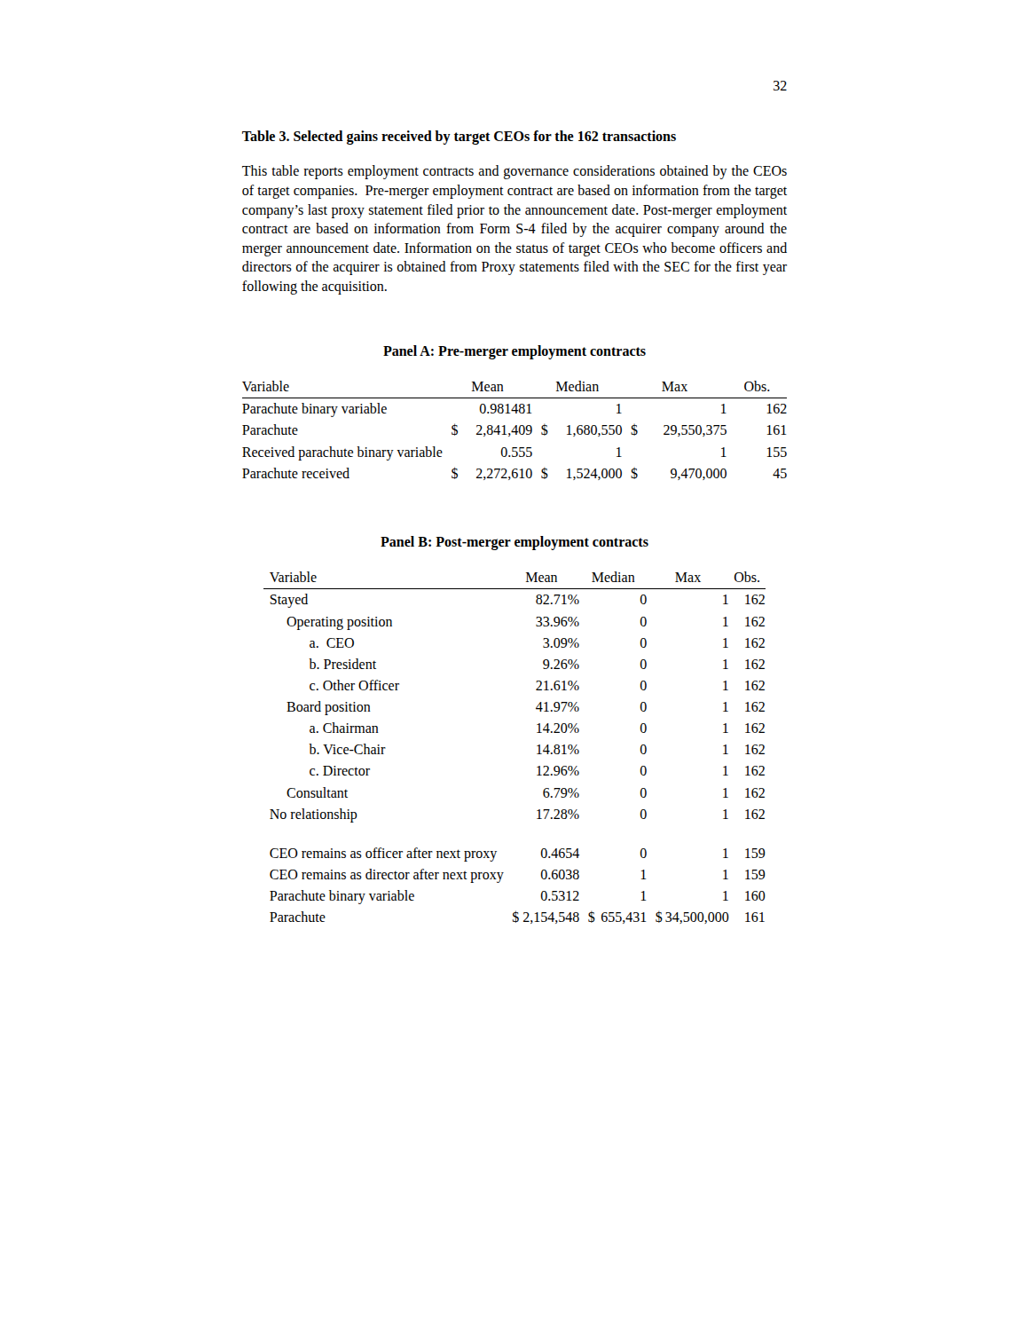32
Table 3. Selected gains received by target CEOs for the 162 transactions
This table reports employment contracts and governance considerations obtained by the CEOs of target companies. Pre-merger employment contract are based on information from the target company’s last proxy statement filed prior to the announcement date. Post-merger employment contract are based on information from Form S-4 filed by the acquirer company around the merger announcement date. Information on the status of target CEOs who become officers and directors of the acquirer is obtained from Proxy statements filed with the SEC for the first year following the acquisition.
Panel A: Pre-merger employment contracts
| Variable | Mean | Median | Max | Obs. |
| --- | --- | --- | --- | --- |
| Parachute binary variable | | 0.981481 | | 1 | | 1 | 162 |
| Parachute | $ | 2,841,409 | $ | 1,680,550 | $ | 29,550,375 | 161 |
| Received parachute binary variable | | 0.555 | | 1 | | 1 | 155 |
| Parachute received | $ | 2,272,610 | $ | 1,524,000 | $ | 9,470,000 | 45 |
Panel B: Post-merger employment contracts
| Variable | Mean | Median | Max | Obs. |
| --- | --- | --- | --- | --- |
| Stayed | | 82.71% | | 0 | | 1 | 162 |
| Operating position | | 33.96% | | 0 | | 1 | 162 |
| a. CEO | | 3.09% | | 0 | | 1 | 162 |
| b. President | | 9.26% | | 0 | | 1 | 162 |
| c. Other Officer | | 21.61% | | 0 | | 1 | 162 |
| Board position | | 41.97% | | 0 | | 1 | 162 |
| a. Chairman | | 14.20% | | 0 | | 1 | 162 |
| b. Vice-Chair | | 14.81% | | 0 | | 1 | 162 |
| c. Director | | 12.96% | | 0 | | 1 | 162 |
| Consultant | | 6.79% | | 0 | | 1 | 162 |
| No relationship | | 17.28% | | 0 | | 1 | 162 |
| CEO remains as officer after next proxy | | 0.4654 | | 0 | | 1 | 159 |
| CEO remains as director after next proxy | | 0.6038 | | 1 | | 1 | 159 |
| Parachute binary variable | | 0.5312 | | 1 | | 1 | 160 |
| Parachute | $ | 2,154,548 | $ | 655,431 | $ | 34,500,000 | 161 |